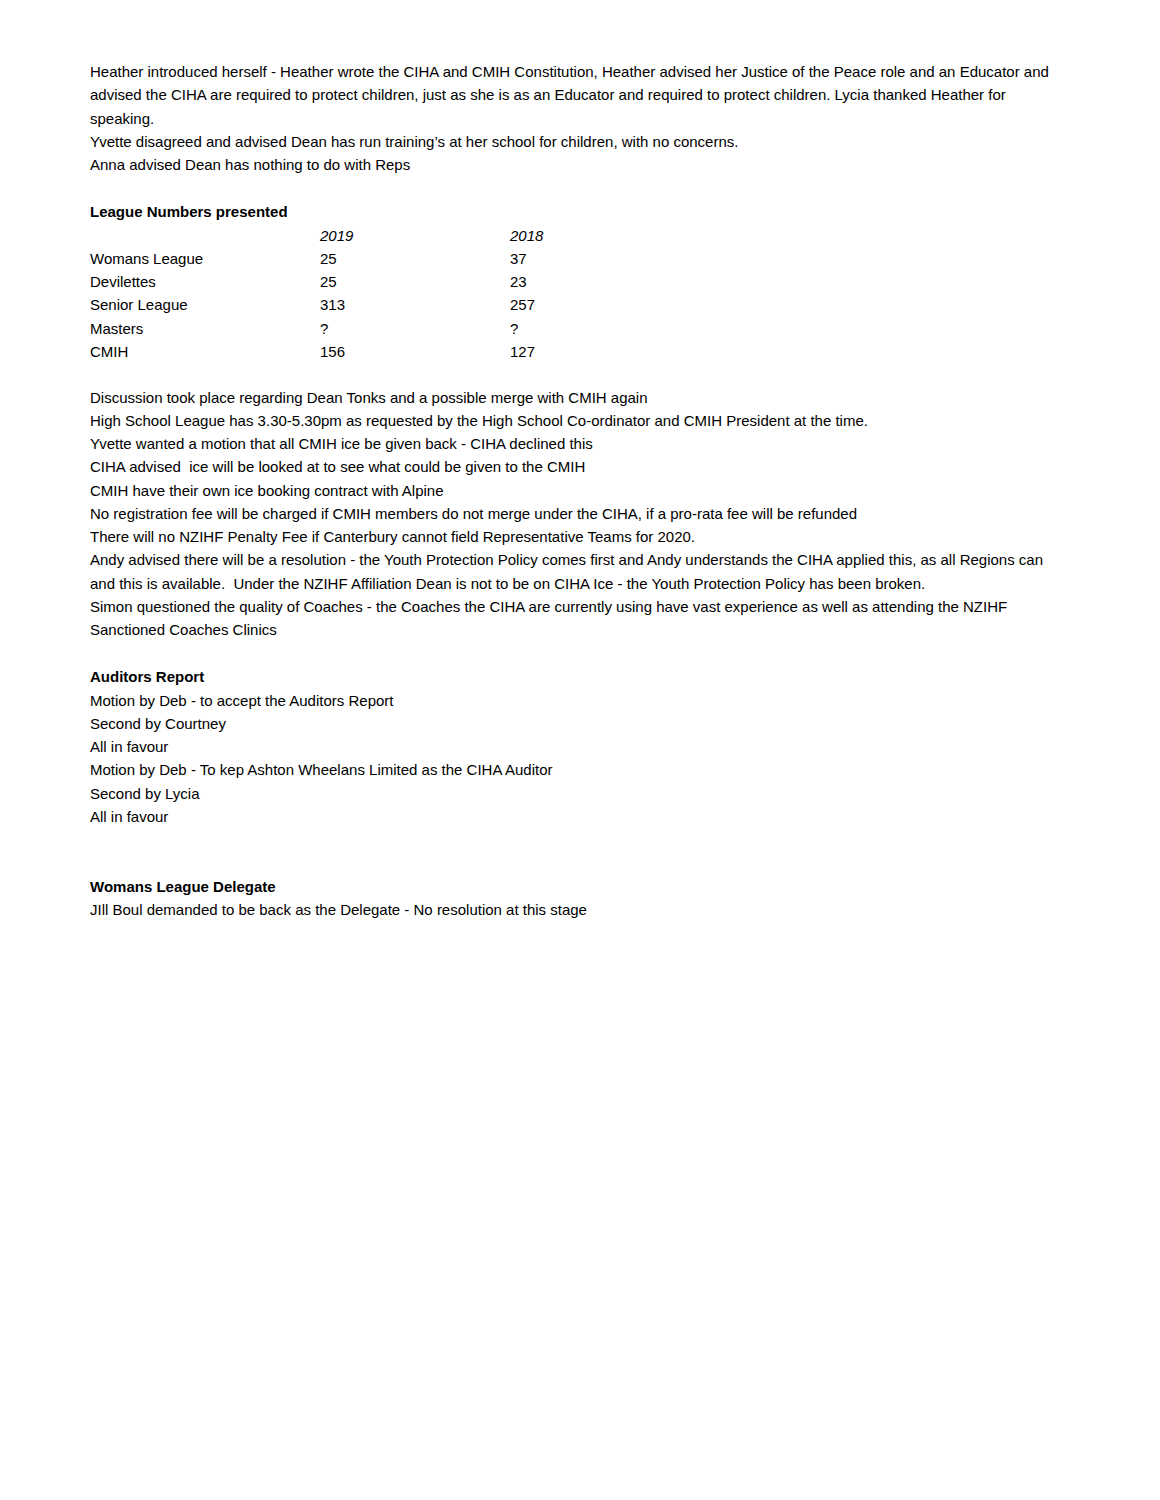Heather introduced herself - Heather wrote the CIHA and CMIH Constitution, Heather advised her Justice of the Peace role and an Educator and advised the CIHA are required to protect children, just as she is as an Educator and required to protect children. Lycia thanked Heather for speaking.
Yvette disagreed and advised Dean has run training’s at her school for children, with no concerns.
Anna advised Dean has nothing to do with Reps
League Numbers presented
| | 2019 | 2018 |
| Womans League | 25 | 37 |
| Devilettes | 25 | 23 |
| Senior League | 313 | 257 |
| Masters | ? | ? |
| CMIH | 156 | 127 |
Discussion took place regarding Dean Tonks and a possible merge with CMIH again
High School League has 3.30-5.30pm as requested by the High School Co-ordinator and CMIH President at the time.
Yvette wanted a motion that all CMIH ice be given back - CIHA declined this
CIHA advised ice will be looked at to see what could be given to the CMIH
CMIH have their own ice booking contract with Alpine
No registration fee will be charged if CMIH members do not merge under the CIHA, if a pro-rata fee will be refunded
There will no NZIHF Penalty Fee if Canterbury cannot field Representative Teams for 2020.
Andy advised there will be a resolution - the Youth Protection Policy comes first and Andy understands the CIHA applied this, as all Regions can and this is available. Under the NZIHF Affiliation Dean is not to be on CIHA Ice - the Youth Protection Policy has been broken.
Simon questioned the quality of Coaches - the Coaches the CIHA are currently using have vast experience as well as attending the NZIHF Sanctioned Coaches Clinics
Auditors Report
Motion by Deb - to accept the Auditors Report
Second by Courtney
All in favour
Motion by Deb - To kep Ashton Wheelans Limited as the CIHA Auditor
Second by Lycia
All in favour
Womans League Delegate
JIll Boul demanded to be back as the Delegate - No resolution at this stage